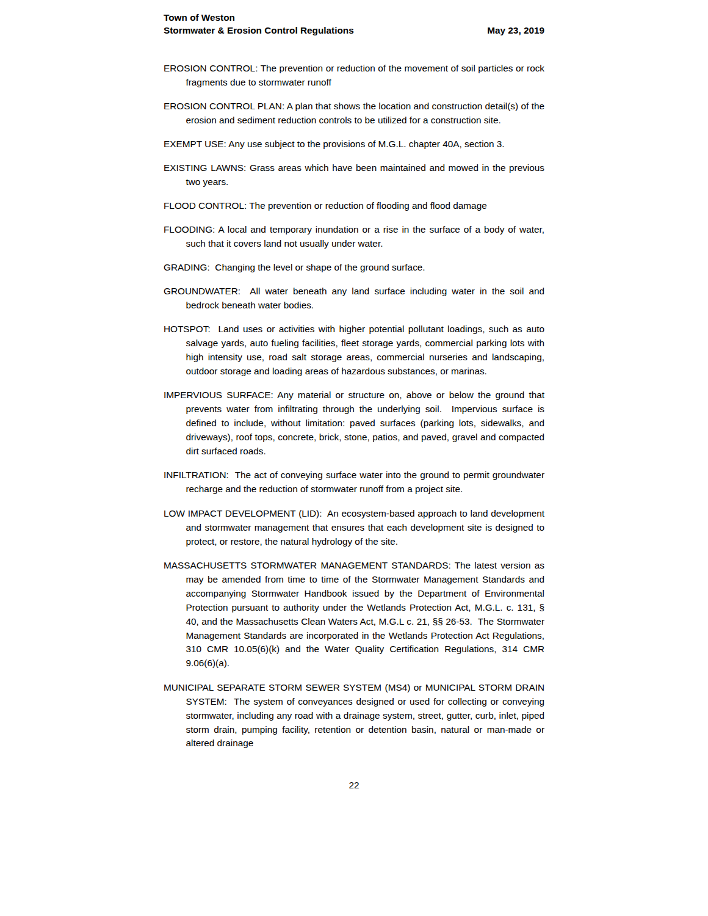Town of Weston
Stormwater & Erosion Control Regulations May 23, 2019
EROSION CONTROL: The prevention or reduction of the movement of soil particles or rock fragments due to stormwater runoff
EROSION CONTROL PLAN: A plan that shows the location and construction detail(s) of the erosion and sediment reduction controls to be utilized for a construction site.
EXEMPT USE: Any use subject to the provisions of M.G.L. chapter 40A, section 3.
EXISTING LAWNS: Grass areas which have been maintained and mowed in the previous two years.
FLOOD CONTROL: The prevention or reduction of flooding and flood damage
FLOODING: A local and temporary inundation or a rise in the surface of a body of water, such that it covers land not usually under water.
GRADING: Changing the level or shape of the ground surface.
GROUNDWATER: All water beneath any land surface including water in the soil and bedrock beneath water bodies.
HOTSPOT: Land uses or activities with higher potential pollutant loadings, such as auto salvage yards, auto fueling facilities, fleet storage yards, commercial parking lots with high intensity use, road salt storage areas, commercial nurseries and landscaping, outdoor storage and loading areas of hazardous substances, or marinas.
IMPERVIOUS SURFACE: Any material or structure on, above or below the ground that prevents water from infiltrating through the underlying soil. Impervious surface is defined to include, without limitation: paved surfaces (parking lots, sidewalks, and driveways), roof tops, concrete, brick, stone, patios, and paved, gravel and compacted dirt surfaced roads.
INFILTRATION: The act of conveying surface water into the ground to permit groundwater recharge and the reduction of stormwater runoff from a project site.
LOW IMPACT DEVELOPMENT (LID): An ecosystem-based approach to land development and stormwater management that ensures that each development site is designed to protect, or restore, the natural hydrology of the site.
MASSACHUSETTS STORMWATER MANAGEMENT STANDARDS: The latest version as may be amended from time to time of the Stormwater Management Standards and accompanying Stormwater Handbook issued by the Department of Environmental Protection pursuant to authority under the Wetlands Protection Act, M.G.L. c. 131, § 40, and the Massachusetts Clean Waters Act, M.G.L c. 21, §§ 26-53. The Stormwater Management Standards are incorporated in the Wetlands Protection Act Regulations, 310 CMR 10.05(6)(k) and the Water Quality Certification Regulations, 314 CMR 9.06(6)(a).
MUNICIPAL SEPARATE STORM SEWER SYSTEM (MS4) or MUNICIPAL STORM DRAIN SYSTEM: The system of conveyances designed or used for collecting or conveying stormwater, including any road with a drainage system, street, gutter, curb, inlet, piped storm drain, pumping facility, retention or detention basin, natural or man-made or altered drainage
22